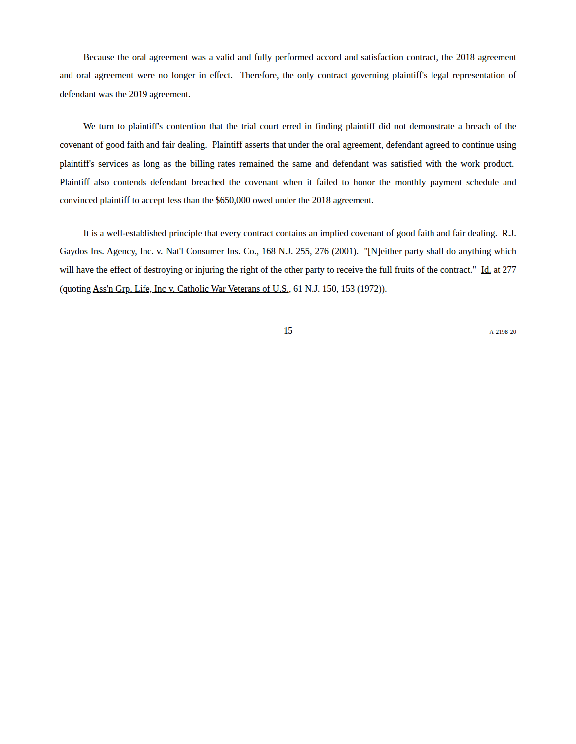Because the oral agreement was a valid and fully performed accord and satisfaction contract, the 2018 agreement and oral agreement were no longer in effect. Therefore, the only contract governing plaintiff's legal representation of defendant was the 2019 agreement.
We turn to plaintiff's contention that the trial court erred in finding plaintiff did not demonstrate a breach of the covenant of good faith and fair dealing. Plaintiff asserts that under the oral agreement, defendant agreed to continue using plaintiff's services as long as the billing rates remained the same and defendant was satisfied with the work product. Plaintiff also contends defendant breached the covenant when it failed to honor the monthly payment schedule and convinced plaintiff to accept less than the $650,000 owed under the 2018 agreement.
It is a well-established principle that every contract contains an implied covenant of good faith and fair dealing. R.J. Gaydos Ins. Agency, Inc. v. Nat'l Consumer Ins. Co., 168 N.J. 255, 276 (2001). "[N]either party shall do anything which will have the effect of destroying or injuring the right of the other party to receive the full fruits of the contract." Id. at 277 (quoting Ass'n Grp. Life, Inc v. Catholic War Veterans of U.S., 61 N.J. 150, 153 (1972)).
15
A-2198-20